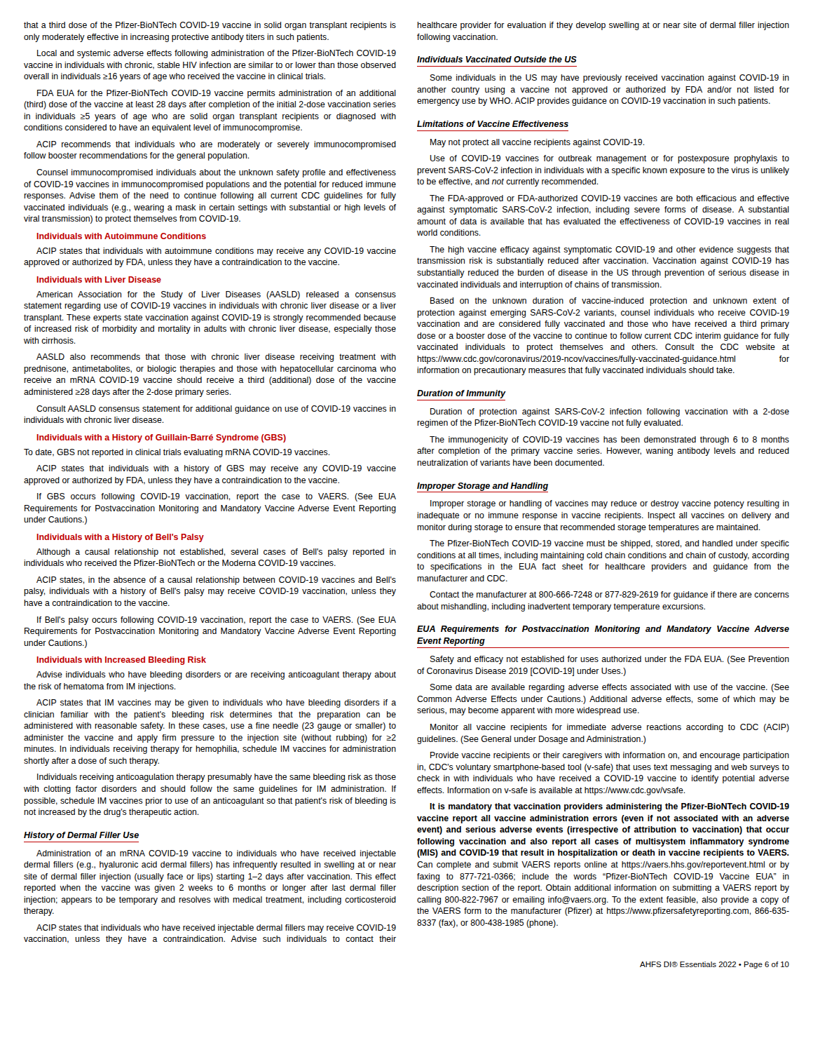that a third dose of the Pfizer-BioNTech COVID-19 vaccine in solid organ transplant recipients is only moderately effective in increasing protective antibody titers in such patients.
Local and systemic adverse effects following administration of the Pfizer-BioNTech COVID-19 vaccine in individuals with chronic, stable HIV infection are similar to or lower than those observed overall in individuals ≥16 years of age who received the vaccine in clinical trials.
FDA EUA for the Pfizer-BioNTech COVID-19 vaccine permits administration of an additional (third) dose of the vaccine at least 28 days after completion of the initial 2-dose vaccination series in individuals ≥5 years of age who are solid organ transplant recipients or diagnosed with conditions considered to have an equivalent level of immunocompromise.
ACIP recommends that individuals who are moderately or severely immunocompromised follow booster recommendations for the general population.
Counsel immunocompromised individuals about the unknown safety profile and effectiveness of COVID-19 vaccines in immunocompromised populations and the potential for reduced immune responses. Advise them of the need to continue following all current CDC guidelines for fully vaccinated individuals (e.g., wearing a mask in certain settings with substantial or high levels of viral transmission) to protect themselves from COVID-19.
Individuals with Autoimmune Conditions
ACIP states that individuals with autoimmune conditions may receive any COVID-19 vaccine approved or authorized by FDA, unless they have a contraindication to the vaccine.
Individuals with Liver Disease
American Association for the Study of Liver Diseases (AASLD) released a consensus statement regarding use of COVID-19 vaccines in individuals with chronic liver disease or a liver transplant. These experts state vaccination against COVID-19 is strongly recommended because of increased risk of morbidity and mortality in adults with chronic liver disease, especially those with cirrhosis.
AASLD also recommends that those with chronic liver disease receiving treatment with prednisone, antimetabolites, or biologic therapies and those with hepatocellular carcinoma who receive an mRNA COVID-19 vaccine should receive a third (additional) dose of the vaccine administered ≥28 days after the 2-dose primary series.
Consult AASLD consensus statement for additional guidance on use of COVID-19 vaccines in individuals with chronic liver disease.
Individuals with a History of Guillain-Barré Syndrome (GBS)
To date, GBS not reported in clinical trials evaluating mRNA COVID-19 vaccines.
ACIP states that individuals with a history of GBS may receive any COVID-19 vaccine approved or authorized by FDA, unless they have a contraindication to the vaccine.
If GBS occurs following COVID-19 vaccination, report the case to VAERS. (See EUA Requirements for Postvaccination Monitoring and Mandatory Vaccine Adverse Event Reporting under Cautions.)
Individuals with a History of Bell's Palsy
Although a causal relationship not established, several cases of Bell's palsy reported in individuals who received the Pfizer-BioNTech or the Moderna COVID-19 vaccines.
ACIP states, in the absence of a causal relationship between COVID-19 vaccines and Bell's palsy, individuals with a history of Bell's palsy may receive COVID-19 vaccination, unless they have a contraindication to the vaccine.
If Bell's palsy occurs following COVID-19 vaccination, report the case to VAERS. (See EUA Requirements for Postvaccination Monitoring and Mandatory Vaccine Adverse Event Reporting under Cautions.)
Individuals with Increased Bleeding Risk
Advise individuals who have bleeding disorders or are receiving anticoagulant therapy about the risk of hematoma from IM injections.
ACIP states that IM vaccines may be given to individuals who have bleeding disorders if a clinician familiar with the patient's bleeding risk determines that the preparation can be administered with reasonable safety. In these cases, use a fine needle (23 gauge or smaller) to administer the vaccine and apply firm pressure to the injection site (without rubbing) for ≥2 minutes. In individuals receiving therapy for hemophilia, schedule IM vaccines for administration shortly after a dose of such therapy.
Individuals receiving anticoagulation therapy presumably have the same bleeding risk as those with clotting factor disorders and should follow the same guidelines for IM administration. If possible, schedule IM vaccines prior to use of an anticoagulant so that patient's risk of bleeding is not increased by the drug's therapeutic action.
History of Dermal Filler Use
Administration of an mRNA COVID-19 vaccine to individuals who have received injectable dermal fillers (e.g., hyaluronic acid dermal fillers) has infrequently resulted in swelling at or near site of dermal filler injection (usually face or lips) starting 1–2 days after vaccination. This effect reported when the vaccine was given 2 weeks to 6 months or longer after last dermal filler injection; appears to be temporary and resolves with medical treatment, including corticosteroid therapy.
ACIP states that individuals who have received injectable dermal fillers may receive COVID-19 vaccination, unless they have a contraindication. Advise such individuals to contact their healthcare provider for evaluation if they develop swelling at or near site of dermal filler injection following vaccination.
Individuals Vaccinated Outside the US
Some individuals in the US may have previously received vaccination against COVID-19 in another country using a vaccine not approved or authorized by FDA and/or not listed for emergency use by WHO. ACIP provides guidance on COVID-19 vaccination in such patients.
Limitations of Vaccine Effectiveness
May not protect all vaccine recipients against COVID-19.
Use of COVID-19 vaccines for outbreak management or for postexposure prophylaxis to prevent SARS-CoV-2 infection in individuals with a specific known exposure to the virus is unlikely to be effective, and not currently recommended.
The FDA-approved or FDA-authorized COVID-19 vaccines are both efficacious and effective against symptomatic SARS-CoV-2 infection, including severe forms of disease. A substantial amount of data is available that has evaluated the effectiveness of COVID-19 vaccines in real world conditions.
The high vaccine efficacy against symptomatic COVID-19 and other evidence suggests that transmission risk is substantially reduced after vaccination. Vaccination against COVID-19 has substantially reduced the burden of disease in the US through prevention of serious disease in vaccinated individuals and interruption of chains of transmission.
Based on the unknown duration of vaccine-induced protection and unknown extent of protection against emerging SARS-CoV-2 variants, counsel individuals who receive COVID-19 vaccination and are considered fully vaccinated and those who have received a third primary dose or a booster dose of the vaccine to continue to follow current CDC interim guidance for fully vaccinated individuals to protect themselves and others. Consult the CDC website at https://www.cdc.gov/coronavirus/2019-ncov/vaccines/fully-vaccinated-guidance.html for information on precautionary measures that fully vaccinated individuals should take.
Duration of Immunity
Duration of protection against SARS-CoV-2 infection following vaccination with a 2-dose regimen of the Pfizer-BioNTech COVID-19 vaccine not fully evaluated.
The immunogenicity of COVID-19 vaccines has been demonstrated through 6 to 8 months after completion of the primary vaccine series. However, waning antibody levels and reduced neutralization of variants have been documented.
Improper Storage and Handling
Improper storage or handling of vaccines may reduce or destroy vaccine potency resulting in inadequate or no immune response in vaccine recipients. Inspect all vaccines on delivery and monitor during storage to ensure that recommended storage temperatures are maintained.
The Pfizer-BioNTech COVID-19 vaccine must be shipped, stored, and handled under specific conditions at all times, including maintaining cold chain conditions and chain of custody, according to specifications in the EUA fact sheet for healthcare providers and guidance from the manufacturer and CDC.
Contact the manufacturer at 800-666-7248 or 877-829-2619 for guidance if there are concerns about mishandling, including inadvertent temporary temperature excursions.
EUA Requirements for Postvaccination Monitoring and Mandatory Vaccine Adverse Event Reporting
Safety and efficacy not established for uses authorized under the FDA EUA. (See Prevention of Coronavirus Disease 2019 [COVID-19] under Uses.)
Some data are available regarding adverse effects associated with use of the vaccine. (See Common Adverse Effects under Cautions.) Additional adverse effects, some of which may be serious, may become apparent with more widespread use.
Monitor all vaccine recipients for immediate adverse reactions according to CDC (ACIP) guidelines. (See General under Dosage and Administration.)
Provide vaccine recipients or their caregivers with information on, and encourage participation in, CDC's voluntary smartphone-based tool (v-safe) that uses text messaging and web surveys to check in with individuals who have received a COVID-19 vaccine to identify potential adverse effects. Information on v-safe is available at https://www.cdc.gov/vsafe.
It is mandatory that vaccination providers administering the Pfizer-BioNTech COVID-19 vaccine report all vaccine administration errors (even if not associated with an adverse event) and serious adverse events (irrespective of attribution to vaccination) that occur following vaccination and also report all cases of multisystem inflammatory syndrome (MIS) and COVID-19 that result in hospitalization or death in vaccine recipients to VAERS. Can complete and submit VAERS reports online at https://vaers.hhs.gov/reportevent.html or by faxing to 877-721-0366; include the words “Pfizer-BioNTech COVID-19 Vaccine EUA” in description section of the report. Obtain additional information on submitting a VAERS report by calling 800-822-7967 or emailing info@vaers.org. To the extent feasible, also provide a copy of the VAERS form to the manufacturer (Pfizer) at https://www.pfizersafetyreporting.com, 866-635-8337 (fax), or 800-438-1985 (phone).
AHFS DI® Essentials 2022 • Page 6 of 10